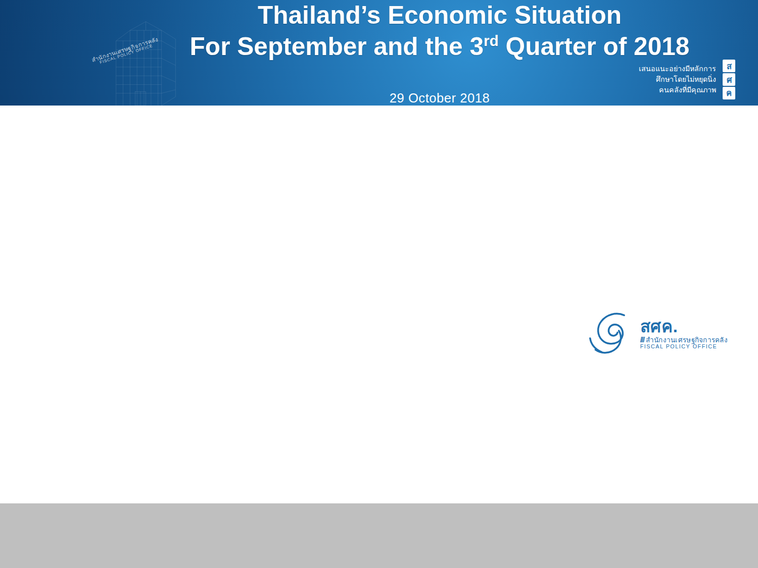สำนักงานเศรษฐกิจการคลัง FISCAL POLICY OFFICE
Thailand’s Economic Situation For September and the 3rd Quarter of 2018
29 October 2018
เสนอแนะอย่างมีหลักการ
ศึกษาโดยไม่หยุดนิ่ง
คนคลังที่มีคุณภาพ
ส ศ ค
สศค. ///สำนักงานเศรษฐกิจการคลัง FISCAL POLICY OFFICE